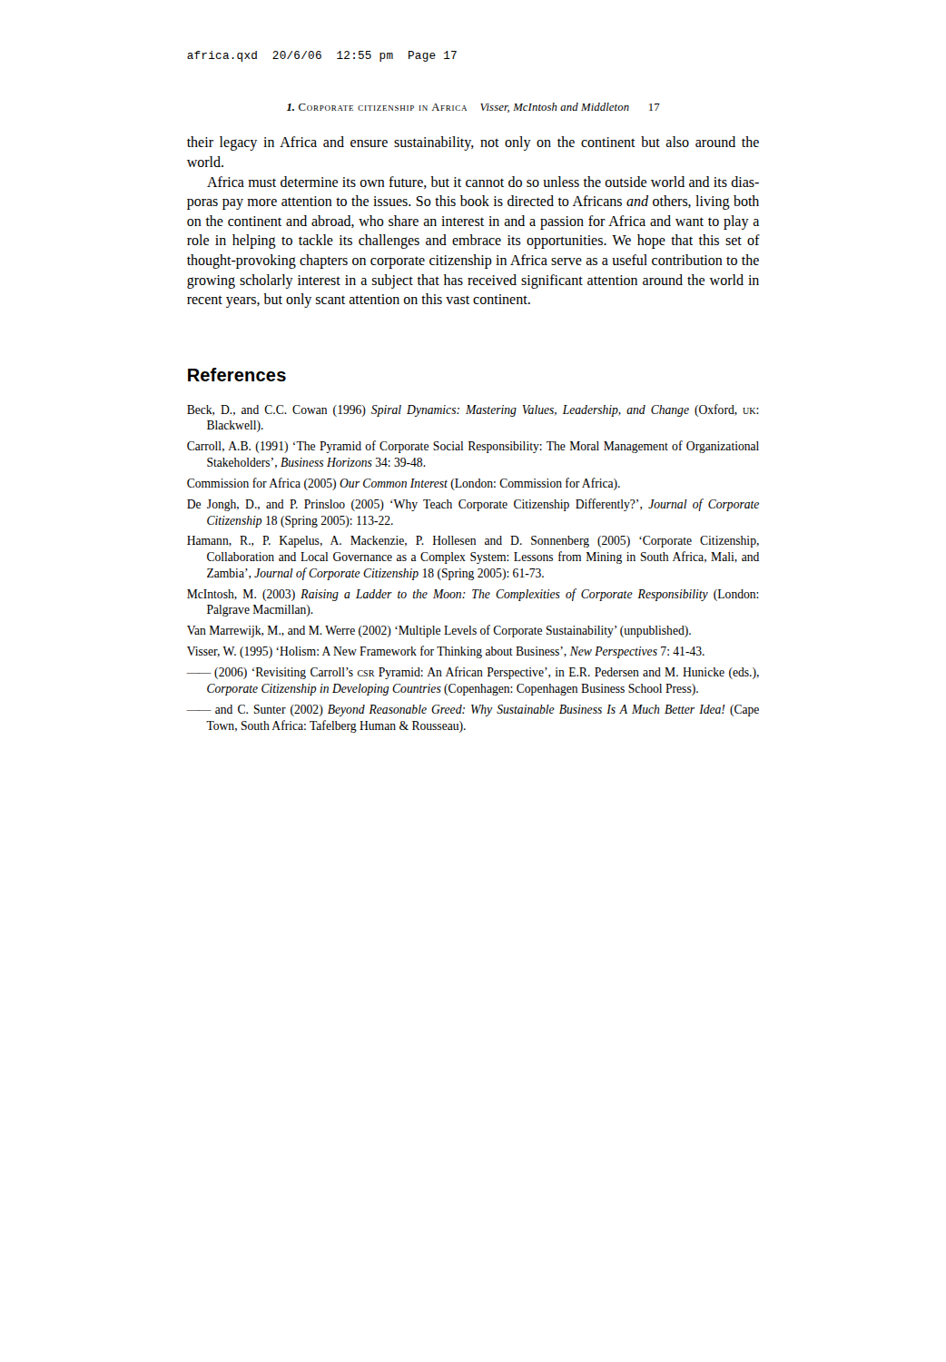africa.qxd 20/6/06 12:55 pm Page 17
1. Corporate citizenship in Africa Visser, McIntosh and Middleton 17
their legacy in Africa and ensure sustainability, not only on the continent but also around the world.
Africa must determine its own future, but it cannot do so unless the outside world and its diasporas pay more attention to the issues. So this book is directed to Africans and others, living both on the continent and abroad, who share an interest in and a passion for Africa and want to play a role in helping to tackle its challenges and embrace its opportunities. We hope that this set of thought-provoking chapters on corporate citizenship in Africa serve as a useful contribution to the growing scholarly interest in a subject that has received significant attention around the world in recent years, but only scant attention on this vast continent.
References
Beck, D., and C.C. Cowan (1996) Spiral Dynamics: Mastering Values, Leadership, and Change (Oxford, uk: Blackwell).
Carroll, A.B. (1991) ‘The Pyramid of Corporate Social Responsibility: The Moral Management of Organizational Stakeholders’, Business Horizons 34: 39-48.
Commission for Africa (2005) Our Common Interest (London: Commission for Africa).
De Jongh, D., and P. Prinsloo (2005) ‘Why Teach Corporate Citizenship Differently?’, Journal of Corporate Citizenship 18 (Spring 2005): 113-22.
Hamann, R., P. Kapelus, A. Mackenzie, P. Hollesen and D. Sonnenberg (2005) ‘Corporate Citizenship, Collaboration and Local Governance as a Complex System: Lessons from Mining in South Africa, Mali, and Zambia’, Journal of Corporate Citizenship 18 (Spring 2005): 61-73.
McIntosh, M. (2003) Raising a Ladder to the Moon: The Complexities of Corporate Responsibility (London: Palgrave Macmillan).
Van Marrewijk, M., and M. Werre (2002) ‘Multiple Levels of Corporate Sustainability’ (unpublished).
Visser, W. (1995) ‘Holism: A New Framework for Thinking about Business’, New Perspectives 7: 41-43.
—— (2006) ‘Revisiting Carroll’s csr Pyramid: An African Perspective’, in E.R. Pedersen and M. Hunicke (eds.), Corporate Citizenship in Developing Countries (Copenhagen: Copenhagen Business School Press).
—— and C. Sunter (2002) Beyond Reasonable Greed: Why Sustainable Business Is A Much Better Idea! (Cape Town, South Africa: Tafelberg Human & Rousseau).